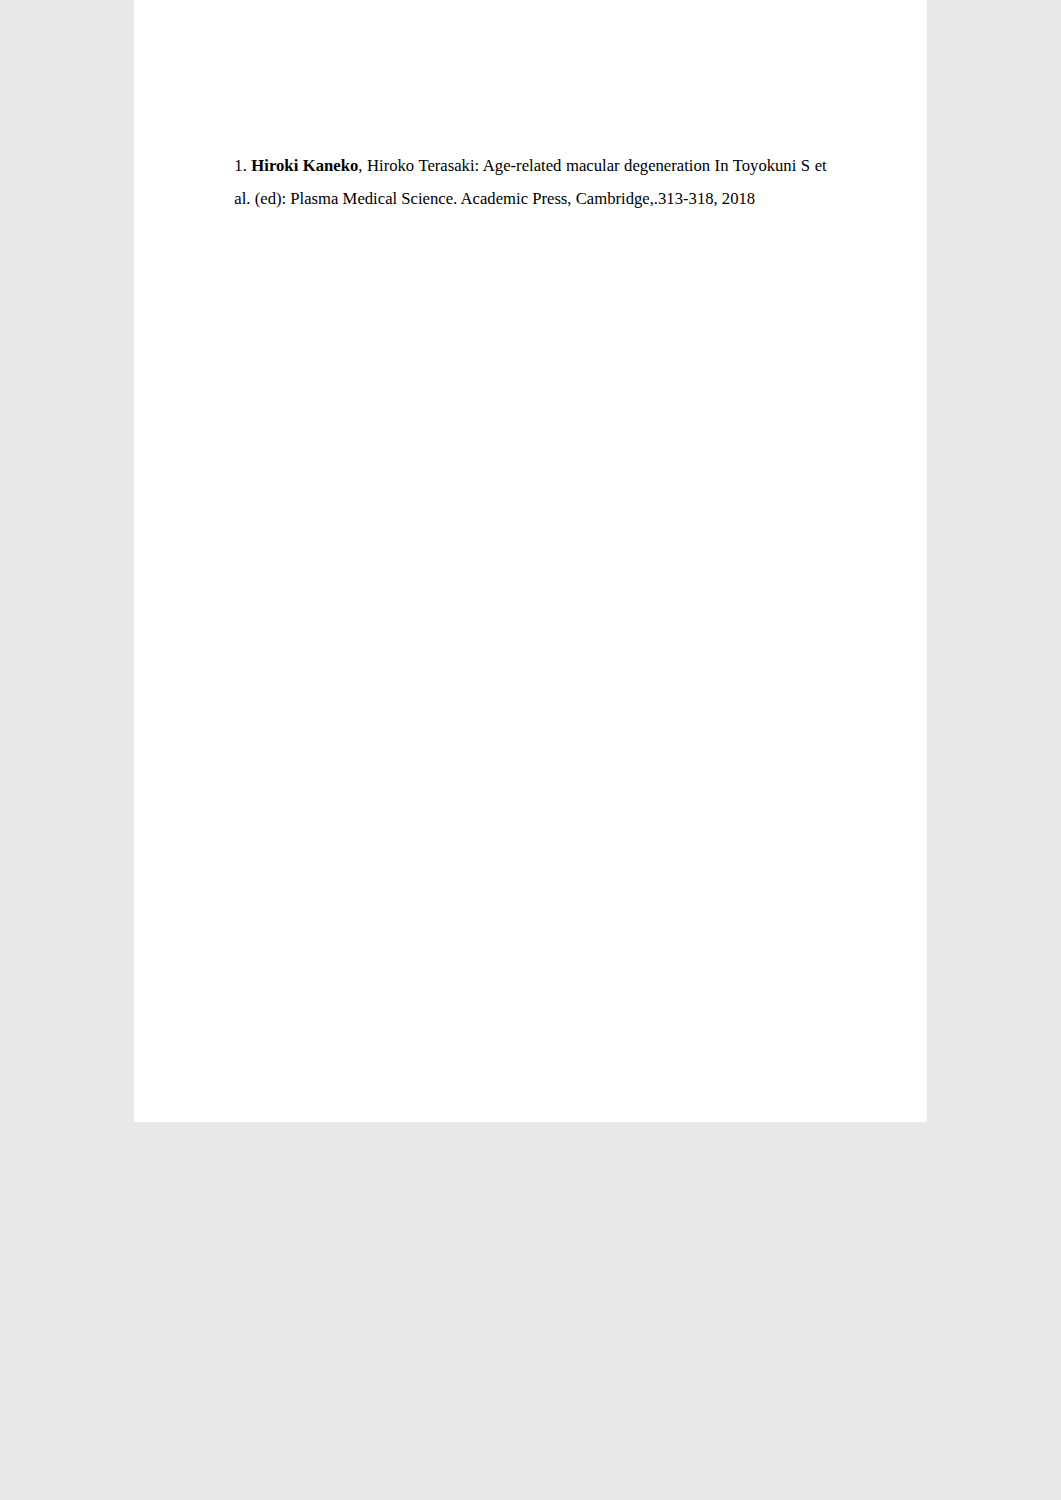1. Hiroki Kaneko, Hiroko Terasaki: Age-related macular degeneration In Toyokuni S et al. (ed): Plasma Medical Science. Academic Press, Cambridge,.313-318, 2018